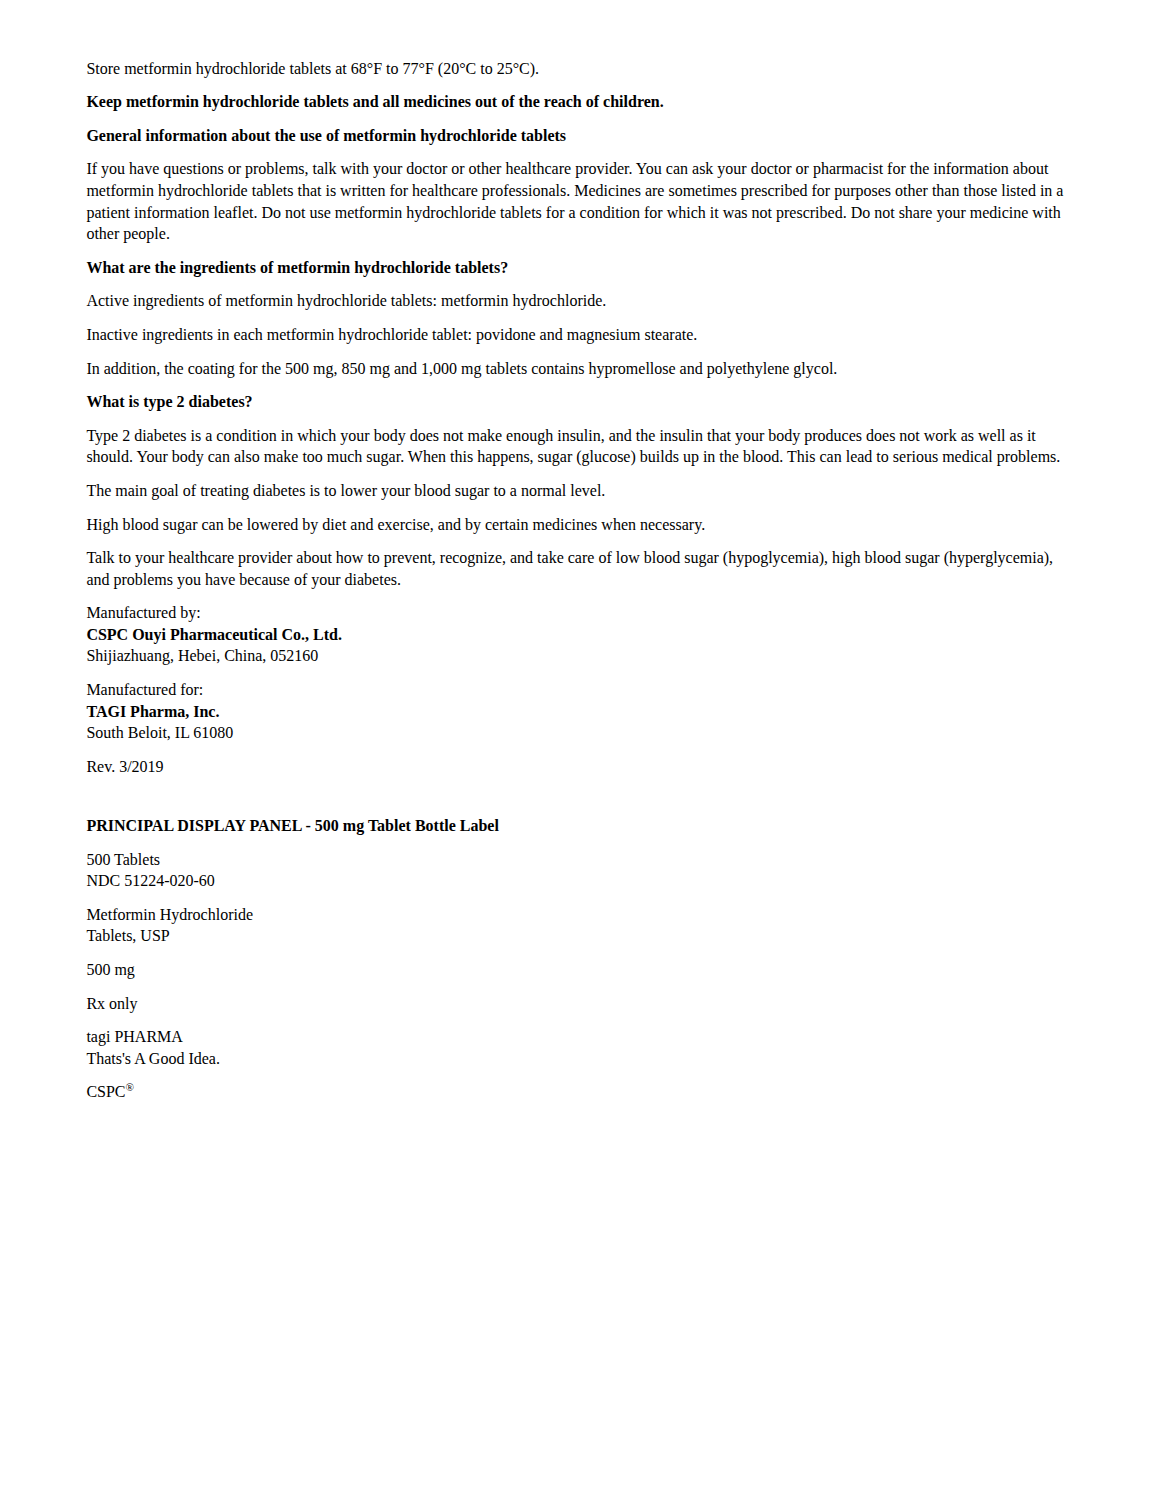Store metformin hydrochloride tablets at 68°F to 77°F (20°C to 25°C).
Keep metformin hydrochloride tablets and all medicines out of the reach of children.
General information about the use of metformin hydrochloride tablets
If you have questions or problems, talk with your doctor or other healthcare provider. You can ask your doctor or pharmacist for the information about metformin hydrochloride tablets that is written for healthcare professionals. Medicines are sometimes prescribed for purposes other than those listed in a patient information leaflet. Do not use metformin hydrochloride tablets for a condition for which it was not prescribed. Do not share your medicine with other people.
What are the ingredients of metformin hydrochloride tablets?
Active ingredients of metformin hydrochloride tablets: metformin hydrochloride.
Inactive ingredients in each metformin hydrochloride tablet: povidone and magnesium stearate.
In addition, the coating for the 500 mg, 850 mg and 1,000 mg tablets contains hypromellose and polyethylene glycol.
What is type 2 diabetes?
Type 2 diabetes is a condition in which your body does not make enough insulin, and the insulin that your body produces does not work as well as it should. Your body can also make too much sugar. When this happens, sugar (glucose) builds up in the blood. This can lead to serious medical problems.
The main goal of treating diabetes is to lower your blood sugar to a normal level.
High blood sugar can be lowered by diet and exercise, and by certain medicines when necessary.
Talk to your healthcare provider about how to prevent, recognize, and take care of low blood sugar (hypoglycemia), high blood sugar (hyperglycemia), and problems you have because of your diabetes.
Manufactured by:
CSPC Ouyi Pharmaceutical Co., Ltd.
Shijiazhuang, Hebei, China, 052160
Manufactured for:
TAGI Pharma, Inc.
South Beloit, IL 61080
Rev. 3/2019
PRINCIPAL DISPLAY PANEL - 500 mg Tablet Bottle Label
500 Tablets
NDC 51224-020-60
Metformin Hydrochloride
Tablets, USP
500 mg
Rx only
tagi PHARMA
Thats's A Good Idea.
CSPC®